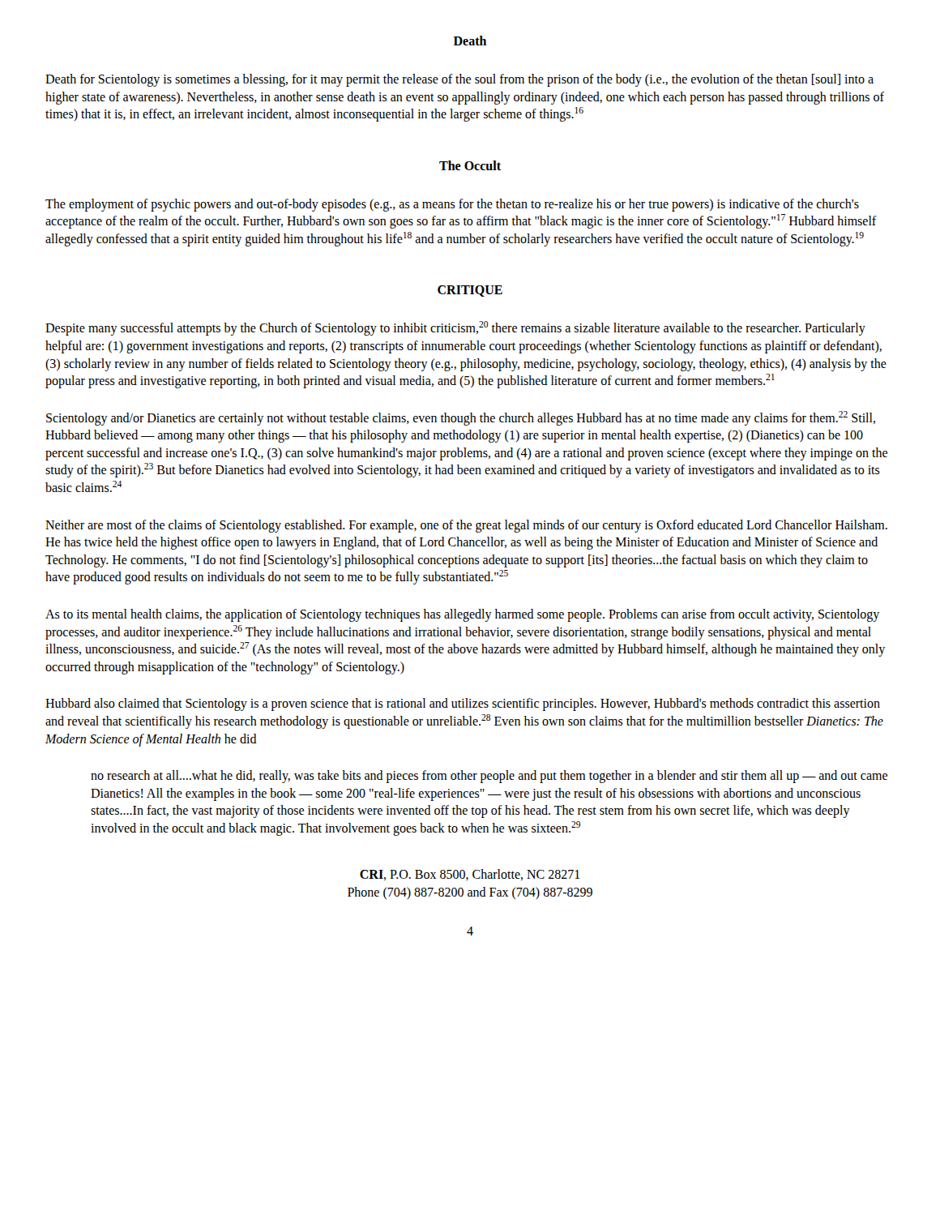Death
Death for Scientology is sometimes a blessing, for it may permit the release of the soul from the prison of the body (i.e., the evolution of the thetan [soul] into a higher state of awareness). Nevertheless, in another sense death is an event so appallingly ordinary (indeed, one which each person has passed through trillions of times) that it is, in effect, an irrelevant incident, almost inconsequential in the larger scheme of things.16
The Occult
The employment of psychic powers and out-of-body episodes (e.g., as a means for the thetan to re-realize his or her true powers) is indicative of the church's acceptance of the realm of the occult. Further, Hubbard's own son goes so far as to affirm that "black magic is the inner core of Scientology."17 Hubbard himself allegedly confessed that a spirit entity guided him throughout his life18 and a number of scholarly researchers have verified the occult nature of Scientology.19
CRITIQUE
Despite many successful attempts by the Church of Scientology to inhibit criticism,20 there remains a sizable literature available to the researcher. Particularly helpful are: (1) government investigations and reports, (2) transcripts of innumerable court proceedings (whether Scientology functions as plaintiff or defendant), (3) scholarly review in any number of fields related to Scientology theory (e.g., philosophy, medicine, psychology, sociology, theology, ethics), (4) analysis by the popular press and investigative reporting, in both printed and visual media, and (5) the published literature of current and former members.21
Scientology and/or Dianetics are certainly not without testable claims, even though the church alleges Hubbard has at no time made any claims for them.22 Still, Hubbard believed — among many other things — that his philosophy and methodology (1) are superior in mental health expertise, (2) (Dianetics) can be 100 percent successful and increase one's I.Q., (3) can solve humankind's major problems, and (4) are a rational and proven science (except where they impinge on the study of the spirit).23 But before Dianetics had evolved into Scientology, it had been examined and critiqued by a variety of investigators and invalidated as to its basic claims.24
Neither are most of the claims of Scientology established. For example, one of the great legal minds of our century is Oxford educated Lord Chancellor Hailsham. He has twice held the highest office open to lawyers in England, that of Lord Chancellor, as well as being the Minister of Education and Minister of Science and Technology. He comments, "I do not find [Scientology's] philosophical conceptions adequate to support [its] theories...the factual basis on which they claim to have produced good results on individuals do not seem to me to be fully substantiated."25
As to its mental health claims, the application of Scientology techniques has allegedly harmed some people. Problems can arise from occult activity, Scientology processes, and auditor inexperience.26 They include hallucinations and irrational behavior, severe disorientation, strange bodily sensations, physical and mental illness, unconsciousness, and suicide.27 (As the notes will reveal, most of the above hazards were admitted by Hubbard himself, although he maintained they only occurred through misapplication of the "technology" of Scientology.)
Hubbard also claimed that Scientology is a proven science that is rational and utilizes scientific principles. However, Hubbard's methods contradict this assertion and reveal that scientifically his research methodology is questionable or unreliable.28 Even his own son claims that for the multimillion bestseller Dianetics: The Modern Science of Mental Health he did
no research at all....what he did, really, was take bits and pieces from other people and put them together in a blender and stir them all up — and out came Dianetics! All the examples in the book — some 200 "real-life experiences" — were just the result of his obsessions with abortions and unconscious states....In fact, the vast majority of those incidents were invented off the top of his head. The rest stem from his own secret life, which was deeply involved in the occult and black magic. That involvement goes back to when he was sixteen.29
CRI, P.O. Box 8500, Charlotte, NC 28271
Phone (704) 887-8200 and Fax (704) 887-8299
4